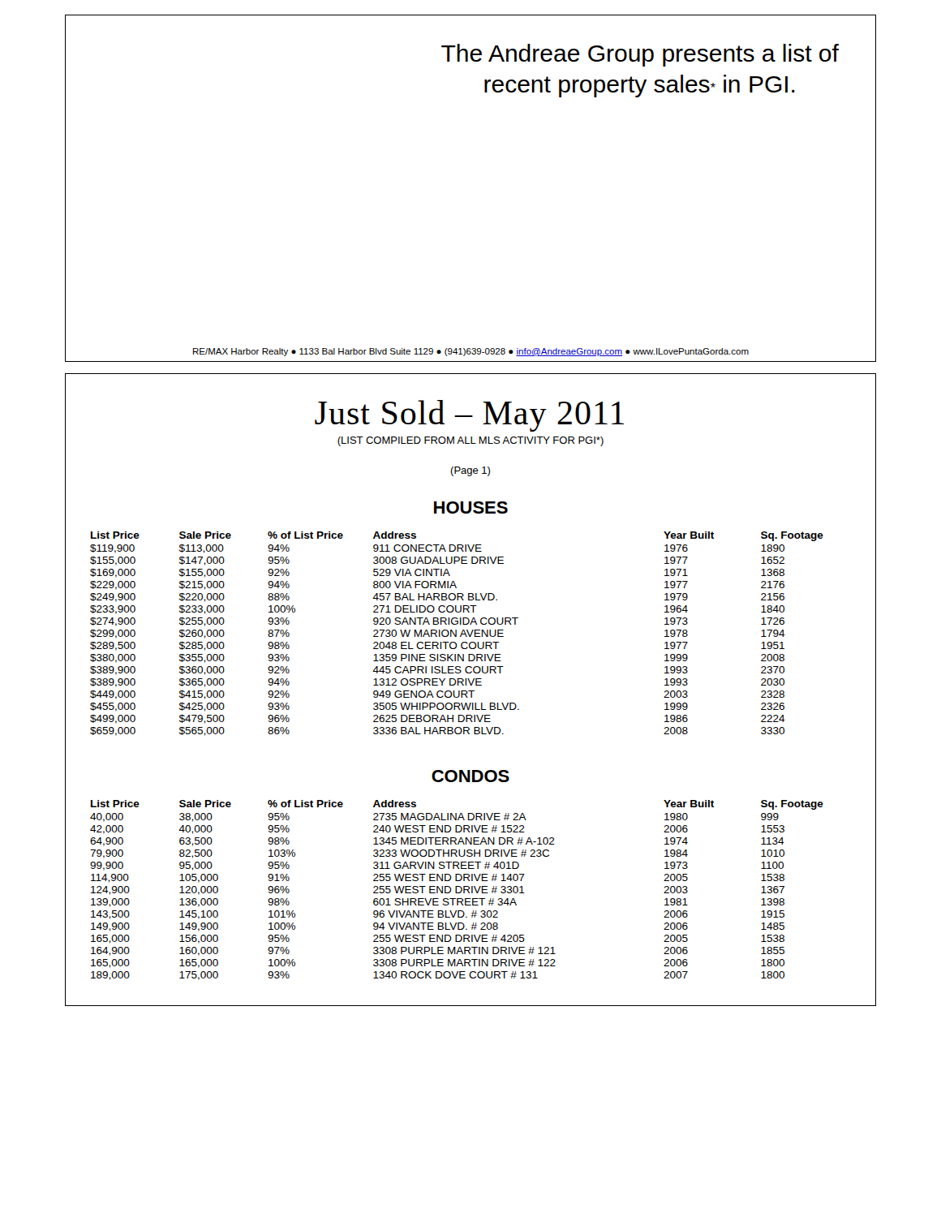The Andreae Group presents a list of recent property sales* in PGI.
RE/MAX Harbor Realty ● 1133 Bal Harbor Blvd Suite 1129 ● (941)639-0928 ● info@AndreaeGroup.com ● www.ILovePuntaGorda.com
Just Sold – May 2011
(LIST COMPILED FROM ALL MLS ACTIVITY FOR PGI*)
(Page 1)
HOUSES
| List Price | Sale Price | % of List Price | Address | Year Built | Sq. Footage |
| --- | --- | --- | --- | --- | --- |
| $119,900 | $113,000 | 94% | 911 CONECTA DRIVE | 1976 | 1890 |
| $155,000 | $147,000 | 95% | 3008 GUADALUPE DRIVE | 1977 | 1652 |
| $169,000 | $155,000 | 92% | 529 VIA CINTIA | 1971 | 1368 |
| $229,000 | $215,000 | 94% | 800 VIA FORMIA | 1977 | 2176 |
| $249,900 | $220,000 | 88% | 457 BAL HARBOR BLVD. | 1979 | 2156 |
| $233,900 | $233,000 | 100% | 271 DELIDO COURT | 1964 | 1840 |
| $274,900 | $255,000 | 93% | 920 SANTA BRIGIDA COURT | 1973 | 1726 |
| $299,000 | $260,000 | 87% | 2730 W MARION AVENUE | 1978 | 1794 |
| $289,500 | $285,000 | 98% | 2048 EL CERITO COURT | 1977 | 1951 |
| $380,000 | $355,000 | 93% | 1359 PINE SISKIN DRIVE | 1999 | 2008 |
| $389,900 | $360,000 | 92% | 445 CAPRI ISLES COURT | 1993 | 2370 |
| $389,900 | $365,000 | 94% | 1312 OSPREY DRIVE | 1993 | 2030 |
| $449,000 | $415,000 | 92% | 949 GENOA COURT | 2003 | 2328 |
| $455,000 | $425,000 | 93% | 3505 WHIPPOORWILL BLVD. | 1999 | 2326 |
| $499,000 | $479,500 | 96% | 2625 DEBORAH DRIVE | 1986 | 2224 |
| $659,000 | $565,000 | 86% | 3336 BAL HARBOR BLVD. | 2008 | 3330 |
CONDOS
| List Price | Sale Price | % of List Price | Address | Year Built | Sq. Footage |
| --- | --- | --- | --- | --- | --- |
| 40,000 | 38,000 | 95% | 2735 MAGDALINA DRIVE # 2A | 1980 | 999 |
| 42,000 | 40,000 | 95% | 240 WEST END DRIVE # 1522 | 2006 | 1553 |
| 64,900 | 63,500 | 98% | 1345 MEDITERRANEAN DR # A-102 | 1974 | 1134 |
| 79,900 | 82,500 | 103% | 3233 WOODTHRUSH DRIVE # 23C | 1984 | 1010 |
| 99,900 | 95,000 | 95% | 311 GARVIN STREET # 401D | 1973 | 1100 |
| 114,900 | 105,000 | 91% | 255 WEST END DRIVE # 1407 | 2005 | 1538 |
| 124,900 | 120,000 | 96% | 255 WEST END DRIVE # 3301 | 2003 | 1367 |
| 139,000 | 136,000 | 98% | 601 SHREVE STREET # 34A | 1981 | 1398 |
| 143,500 | 145,100 | 101% | 96 VIVANTE BLVD. # 302 | 2006 | 1915 |
| 149,900 | 149,900 | 100% | 94 VIVANTE BLVD. # 208 | 2006 | 1485 |
| 165,000 | 156,000 | 95% | 255 WEST END DRIVE # 4205 | 2005 | 1538 |
| 164,900 | 160,000 | 97% | 3308 PURPLE MARTIN DRIVE # 121 | 2006 | 1855 |
| 165,000 | 165,000 | 100% | 3308 PURPLE MARTIN DRIVE # 122 | 2006 | 1800 |
| 189,000 | 175,000 | 93% | 1340 ROCK DOVE COURT # 131 | 2007 | 1800 |